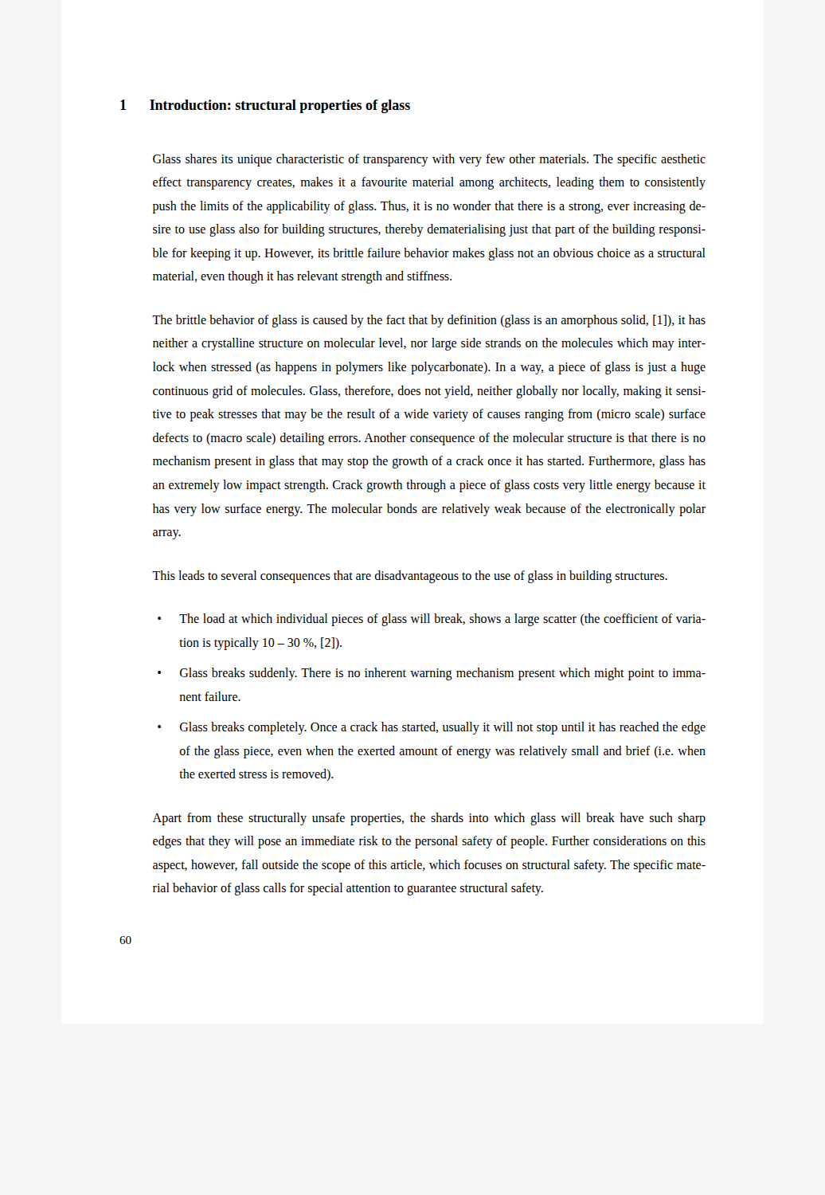1 Introduction: structural properties of glass
Glass shares its unique characteristic of transparency with very few other materials. The specific aesthetic effect transparency creates, makes it a favourite material among architects, leading them to consistently push the limits of the applicability of glass. Thus, it is no wonder that there is a strong, ever increasing desire to use glass also for building structures, thereby dematerialising just that part of the building responsible for keeping it up. However, its brittle failure behavior makes glass not an obvious choice as a structural material, even though it has relevant strength and stiffness.
The brittle behavior of glass is caused by the fact that by definition (glass is an amorphous solid, [1]), it has neither a crystalline structure on molecular level, nor large side strands on the molecules which may interlock when stressed (as happens in polymers like polycarbonate). In a way, a piece of glass is just a huge continuous grid of molecules. Glass, therefore, does not yield, neither globally nor locally, making it sensitive to peak stresses that may be the result of a wide variety of causes ranging from (micro scale) surface defects to (macro scale) detailing errors. Another consequence of the molecular structure is that there is no mechanism present in glass that may stop the growth of a crack once it has started. Furthermore, glass has an extremely low impact strength. Crack growth through a piece of glass costs very little energy because it has very low surface energy. The molecular bonds are relatively weak because of the electronically polar array.
This leads to several consequences that are disadvantageous to the use of glass in building structures.
The load at which individual pieces of glass will break, shows a large scatter (the coefficient of variation is typically 10 – 30 %, [2]).
Glass breaks suddenly. There is no inherent warning mechanism present which might point to immanent failure.
Glass breaks completely. Once a crack has started, usually it will not stop until it has reached the edge of the glass piece, even when the exerted amount of energy was relatively small and brief (i.e. when the exerted stress is removed).
Apart from these structurally unsafe properties, the shards into which glass will break have such sharp edges that they will pose an immediate risk to the personal safety of people. Further considerations on this aspect, however, fall outside the scope of this article, which focuses on structural safety. The specific material behavior of glass calls for special attention to guarantee structural safety.
60